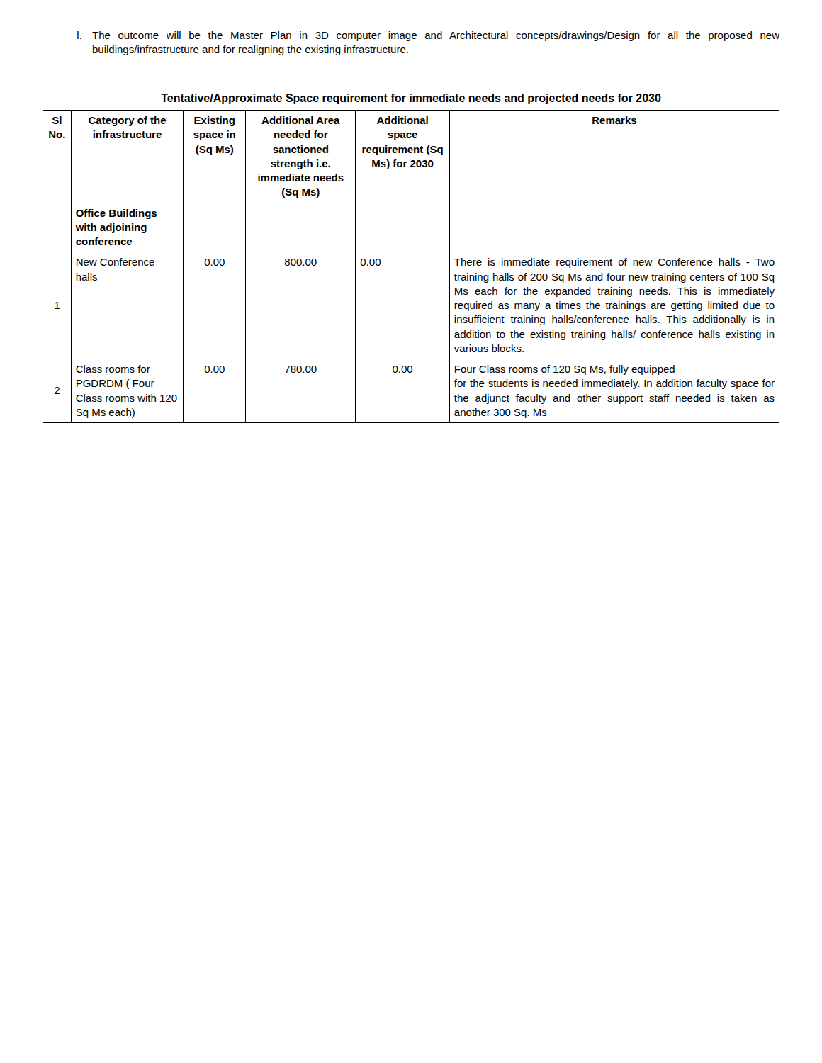The outcome will be the Master Plan in 3D computer image and Architectural concepts/drawings/Design for all the proposed new buildings/infrastructure and for realigning the existing infrastructure.
Tentative/Approximate Space requirement for immediate needs and projected needs for 2030
| Sl No. | Category of the infrastructure | Existing space in (Sq Ms) | Additional Area needed for sanctioned strength i.e. immediate needs (Sq Ms) | Additional space requirement (Sq Ms) for 2030 | Remarks |
| --- | --- | --- | --- | --- | --- |
| | Office Buildings with adjoining conference | | | | |
| 1 | New Conference halls | 0.00 | 800.00 | 0.00 | There is immediate requirement of new Conference halls - Two training halls of 200 Sq Ms and four new training centers of 100 Sq Ms each for the expanded training needs. This is immediately required as many a times the trainings are getting limited due to insufficient training halls/conference halls. This additionally is in addition to the existing training halls/ conference halls existing in various blocks. |
| 2 | Class rooms for PGDRDM ( Four Class rooms with 120 Sq Ms each) | 0.00 | 780.00 | 0.00 | Four Class rooms of 120 Sq Ms, fully equipped for the students is needed immediately. In addition faculty space for the adjunct faculty and other support staff needed is taken as another 300 Sq. Ms |